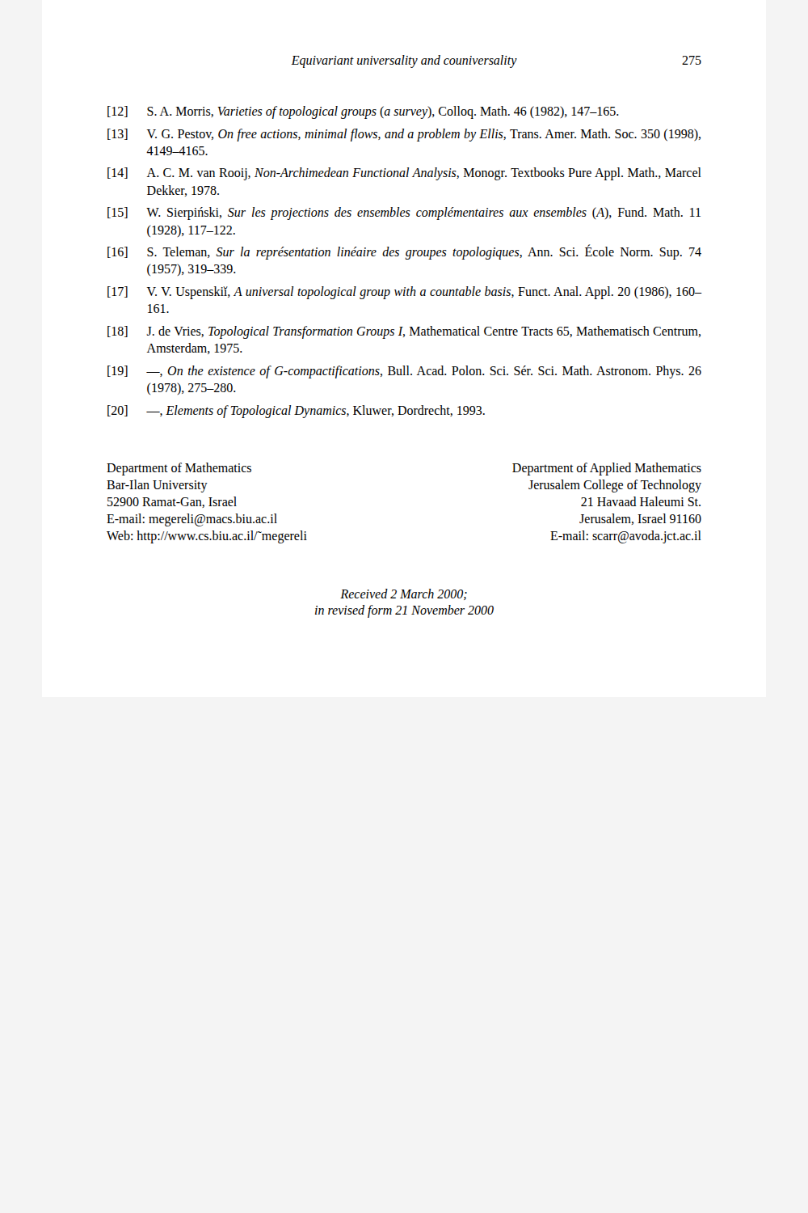Equivariant universality and couniversality 275
[12] S. A. Morris, Varieties of topological groups (a survey), Colloq. Math. 46 (1982), 147–165.
[13] V. G. Pestov, On free actions, minimal flows, and a problem by Ellis, Trans. Amer. Math. Soc. 350 (1998), 4149–4165.
[14] A. C. M. van Rooij, Non-Archimedean Functional Analysis, Monogr. Textbooks Pure Appl. Math., Marcel Dekker, 1978.
[15] W. Sierpiński, Sur les projections des ensembles complémentaires aux ensembles (A), Fund. Math. 11 (1928), 117–122.
[16] S. Teleman, Sur la représentation linéaire des groupes topologiques, Ann. Sci. École Norm. Sup. 74 (1957), 319–339.
[17] V. V. Uspenskiĭ, A universal topological group with a countable basis, Funct. Anal. Appl. 20 (1986), 160–161.
[18] J. de Vries, Topological Transformation Groups I, Mathematical Centre Tracts 65, Mathematisch Centrum, Amsterdam, 1975.
[19]—, On the existence of G-compactifications, Bull. Acad. Polon. Sci. Sér. Sci. Math. Astronom. Phys. 26 (1978), 275–280.
[20]—, Elements of Topological Dynamics, Kluwer, Dordrecht, 1993.
Department of Mathematics
Bar-Ilan University
52900 Ramat-Gan, Israel
E-mail: megereli@macs.biu.ac.il
Web: http://www.cs.biu.ac.il/˜megereli
Department of Applied Mathematics
Jerusalem College of Technology
21 Havaad Haleumi St.
Jerusalem, Israel 91160
E-mail: scarr@avoda.jct.ac.il
Received 2 March 2000;
in revised form 21 November 2000